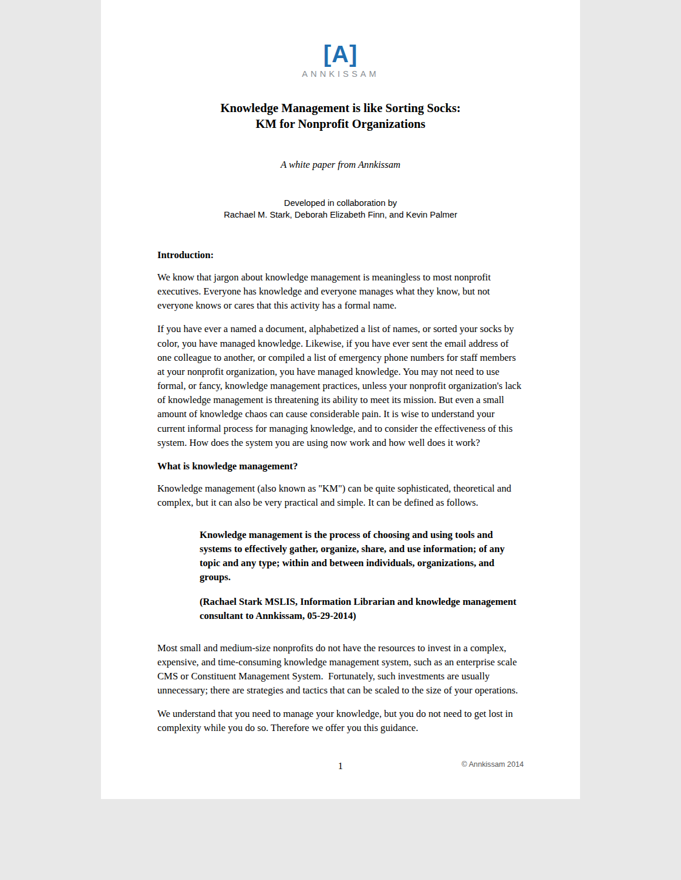[A]
ANNKISSAM
Knowledge Management is like Sorting Socks:
KM for Nonprofit Organizations
A white paper from Annkissam
Developed in collaboration by
Rachael M. Stark, Deborah Elizabeth Finn, and Kevin Palmer
Introduction:
We know that jargon about knowledge management is meaningless to most nonprofit executives. Everyone has knowledge and everyone manages what they know, but not everyone knows or cares that this activity has a formal name.
If you have ever a named a document, alphabetized a list of names, or sorted your socks by color, you have managed knowledge. Likewise, if you have ever sent the email address of one colleague to another, or compiled a list of emergency phone numbers for staff members at your nonprofit organization, you have managed knowledge. You may not need to use formal, or fancy, knowledge management practices, unless your nonprofit organization's lack of knowledge management is threatening its ability to meet its mission. But even a small amount of knowledge chaos can cause considerable pain. It is wise to understand your current informal process for managing knowledge, and to consider the effectiveness of this system. How does the system you are using now work and how well does it work?
What is knowledge management?
Knowledge management (also known as "KM") can be quite sophisticated, theoretical and complex, but it can also be very practical and simple. It can be defined as follows.
Knowledge management is the process of choosing and using tools and systems to effectively gather, organize, share, and use information; of any topic and any type; within and between individuals, organizations, and groups.
(Rachael Stark MSLIS, Information Librarian and knowledge management consultant to Annkissam, 05-29-2014)
Most small and medium-size nonprofits do not have the resources to invest in a complex, expensive, and time-consuming knowledge management system, such as an enterprise scale CMS or Constituent Management System. Fortunately, such investments are usually unnecessary; there are strategies and tactics that can be scaled to the size of your operations.
We understand that you need to manage your knowledge, but you do not need to get lost in complexity while you do so. Therefore we offer you this guidance.
1
© Annkissam 2014